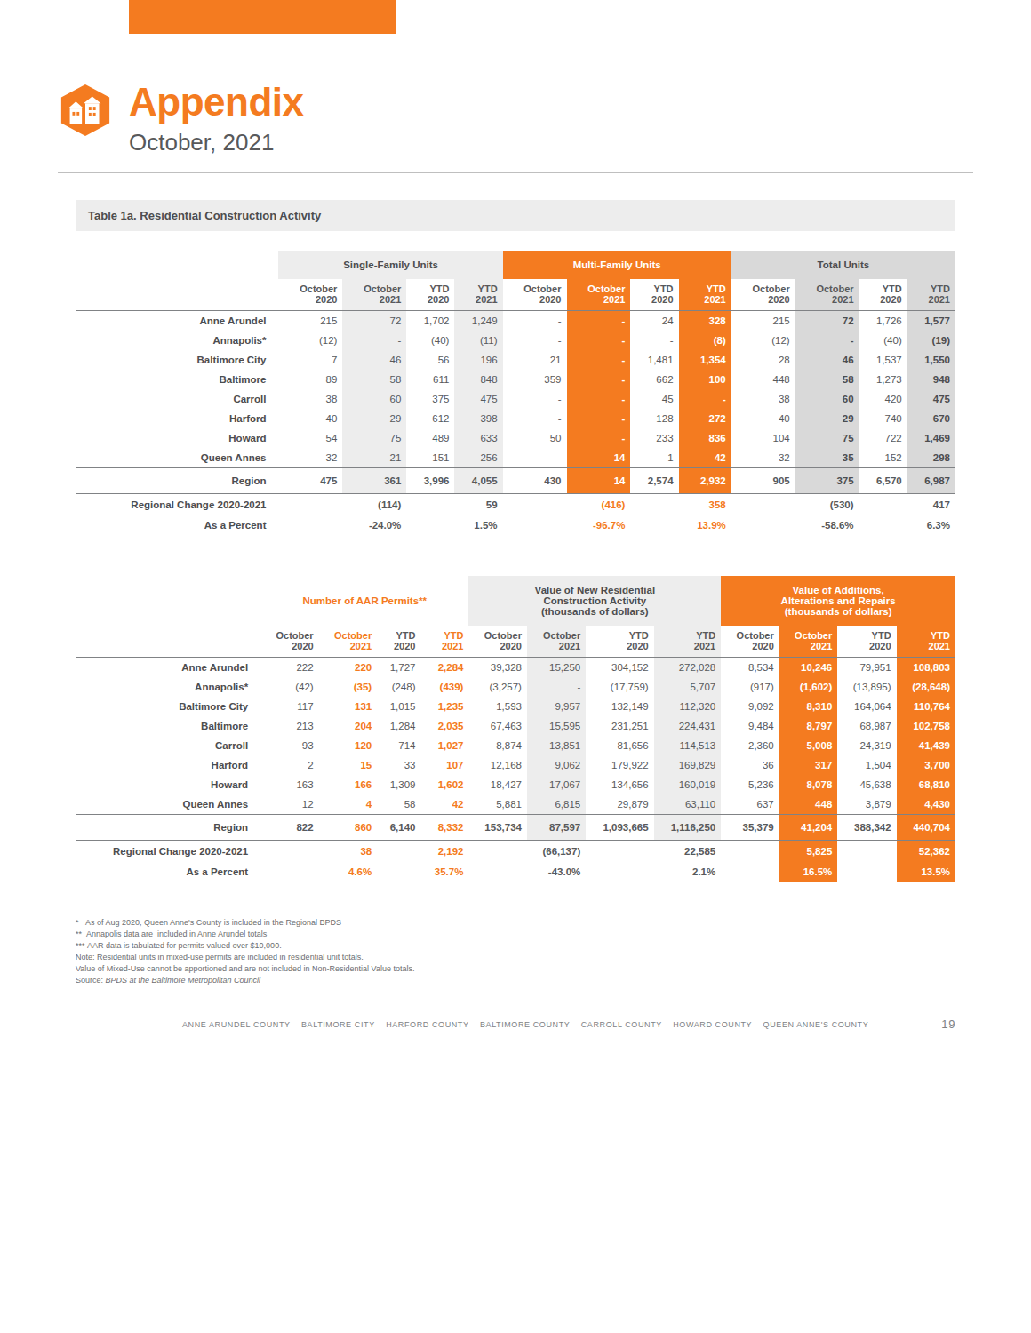Appendix
October, 2021
Table 1a. Residential Construction Activity
| | Single-Family Units | Multi-Family Units | Total Units |
| --- | --- | --- | --- |
| | October 2020 | October 2021 | YTD 2020 | YTD 2021 | October 2020 | October 2021 | YTD 2020 | YTD 2021 | October 2020 | October 2021 | YTD 2020 | YTD 2021 |
| Anne Arundel | 215 | 72 | 1,702 | 1,249 | - | - | 24 | 328 | 215 | 72 | 1,726 | 1,577 |
| Annapolis* | (12) | - | (40) | (11) | - | - | - | (8) | (12) | - | (40) | (19) |
| Baltimore City | 7 | 46 | 56 | 196 | 21 | - | 1,481 | 1,354 | 28 | 46 | 1,537 | 1,550 |
| Baltimore | 89 | 58 | 611 | 848 | 359 | - | 662 | 100 | 448 | 58 | 1,273 | 948 |
| Carroll | 38 | 60 | 375 | 475 | - | - | 45 | - | 38 | 60 | 420 | 475 |
| Harford | 40 | 29 | 612 | 398 | - | - | 128 | 272 | 40 | 29 | 740 | 670 |
| Howard | 54 | 75 | 489 | 633 | 50 | - | 233 | 836 | 104 | 75 | 722 | 1,469 |
| Queen Annes | 32 | 21 | 151 | 256 | - | 14 | 1 | 42 | 32 | 35 | 152 | 298 |
| Region | 475 | 361 | 3,996 | 4,055 | 430 | 14 | 2,574 | 2,932 | 905 | 375 | 6,570 | 6,987 |
| Regional Change 2020-2021 | | (114) | | 59 | | (416) | | 358 | | (530) | | 417 |
| As a Percent | | -24.0% | | 1.5% | | -96.7% | | 13.9% | | -58.6% | | 6.3% |
| | Number of AAR Permits** | Value of New Residential Construction Activity (thousands of dollars) | Value of Additions, Alterations and Repairs (thousands of dollars) |
| --- | --- | --- | --- |
| | October 2020 | October 2021 | YTD 2020 | YTD 2021 | October 2020 | October 2021 | YTD 2020 | YTD 2021 | October 2020 | October 2021 | YTD 2020 | YTD 2021 |
| Anne Arundel | 222 | 220 | 1,727 | 2,284 | 39,328 | 15,250 | 304,152 | 272,028 | 8,534 | 10,246 | 79,951 | 108,803 |
| Annapolis* | (42) | (35) | (248) | (439) | (3,257) | - | (17,759) | 5,707 | (917) | (1,602) | (13,895) | (28,648) |
| Baltimore City | 117 | 131 | 1,015 | 1,235 | 1,593 | 9,957 | 132,149 | 112,320 | 9,092 | 8,310 | 164,064 | 110,764 |
| Baltimore | 213 | 204 | 1,284 | 2,035 | 67,463 | 15,595 | 231,251 | 224,431 | 9,484 | 8,797 | 68,987 | 102,758 |
| Carroll | 93 | 120 | 714 | 1,027 | 8,874 | 13,851 | 81,656 | 114,513 | 2,360 | 5,008 | 24,319 | 41,439 |
| Harford | 2 | 15 | 33 | 107 | 12,168 | 9,062 | 179,922 | 169,829 | 36 | 317 | 1,504 | 3,700 |
| Howard | 163 | 166 | 1,309 | 1,602 | 18,427 | 17,067 | 134,656 | 160,019 | 5,236 | 8,078 | 45,638 | 68,810 |
| Queen Annes | 12 | 4 | 58 | 42 | 5,881 | 6,815 | 29,879 | 63,110 | 637 | 448 | 3,879 | 4,430 |
| Region | 822 | 860 | 6,140 | 8,332 | 153,734 | 87,597 | 1,093,665 | 1,116,250 | 35,379 | 41,204 | 388,342 | 440,704 |
| Regional Change 2020-2021 | | 38 | | 2,192 | | (66,137) | | 22,585 | | 5,825 | | 52,362 |
| As a Percent | | 4.6% | | 35.7% | | -43.0% | | 2.1% | | 16.5% | | 13.5% |
* As of Aug 2020, Queen Anne's County is included in the Regional BPDS
** Annapolis data are included in Anne Arundel totals
*** AAR data is tabulated for permits valued over $10,000.
Note: Residential units in mixed-use permits are included in residential unit totals.
Value of Mixed-Use cannot be apportioned and are not included in Non-Residential Value totals.
Source: BPDS at the Baltimore Metropolitan Council
ANNE ARUNDEL COUNTY BALTIMORE CITY HARFORD COUNTY BALTIMORE COUNTY CARROLL COUNTY HOWARD COUNTY QUEEN ANNE'S COUNTY
19